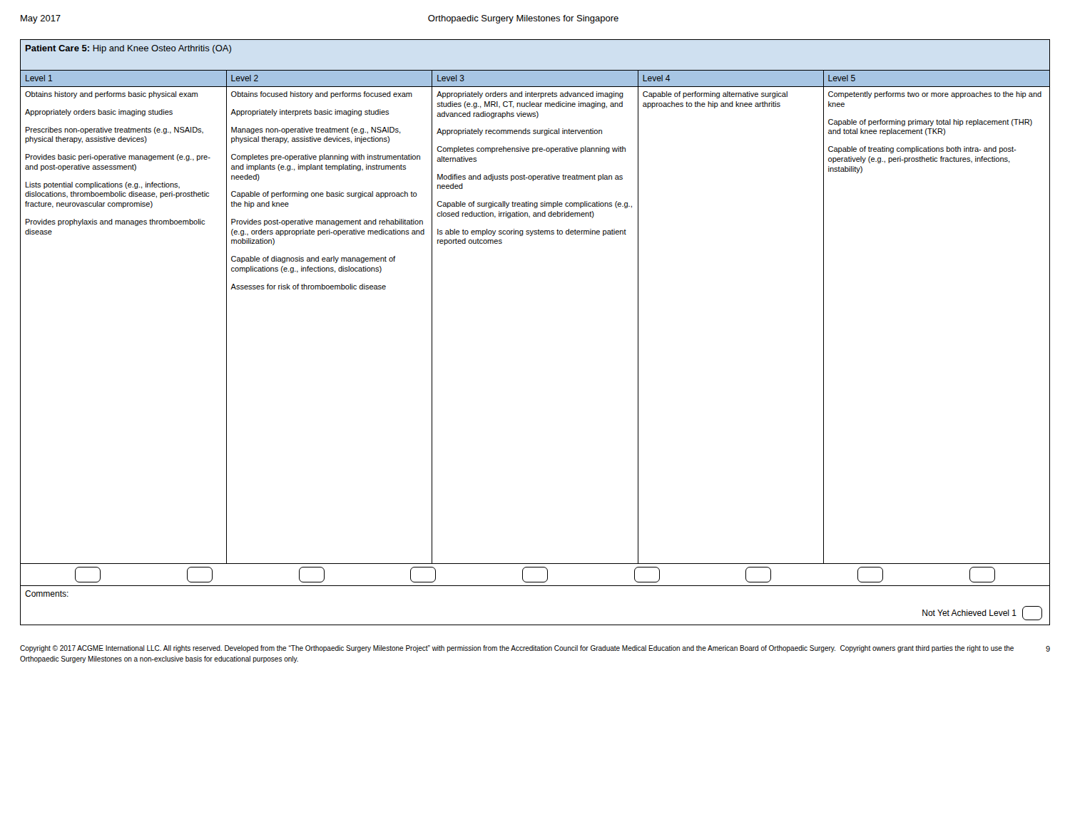May 2017
Orthopaedic Surgery Milestones for Singapore
| Patient Care 5: Hip and Knee Osteo Arthritis (OA) |
| Level 1 | Level 2 | Level 3 | Level 4 | Level 5 |
| Obtains history and performs basic physical exam Appropriately orders basic imaging studies Prescribes non-operative treatments (e.g., NSAIDs, physical therapy, assistive devices) Provides basic peri-operative management (e.g., pre- and post-operative assessment) Lists potential complications (e.g., infections, dislocations, thromboembolic disease, peri-prosthetic fracture, neurovascular compromise) Provides prophylaxis and manages thromboembolic disease | Obtains focused history and performs focused exam Appropriately interprets basic imaging studies Manages non-operative treatment (e.g., NSAIDs, physical therapy, assistive devices, injections) Completes pre-operative planning with instrumentation and implants (e.g., implant templating, instruments needed) Capable of performing one basic surgical approach to the hip and knee Provides post-operative management and rehabilitation (e.g., orders appropriate peri-operative medications and mobilization) Capable of diagnosis and early management of complications (e.g., infections, dislocations) Assesses for risk of thromboembolic disease | Appropriately orders and interprets advanced imaging studies (e.g., MRI, CT, nuclear medicine imaging, and advanced radiographs views) Appropriately recommends surgical intervention Completes comprehensive pre-operative planning with alternatives Modifies and adjusts post-operative treatment plan as needed Capable of surgically treating simple complications (e.g., closed reduction, irrigation, and debridement) Is able to employ scoring systems to determine patient reported outcomes | Capable of performing alternative surgical approaches to the hip and knee arthritis | Competently performs two or more approaches to the hip and knee Capable of performing primary total hip replacement (THR) and total knee replacement (TKR) Capable of treating complications both intra- and post-operatively (e.g., peri-prosthetic fractures, infections, instability) |
| Comments: Not Yet Achieved Level 1 |
9 Copyright © 2017 ACGME International LLC. All rights reserved. Developed from the “The Orthopaedic Surgery Milestone Project” with permission from the Accreditation Council for Graduate Medical Education and the American Board of Orthopaedic Surgery. Copyright owners grant third parties the right to use the Orthopaedic Surgery Milestones on a non-exclusive basis for educational purposes only.